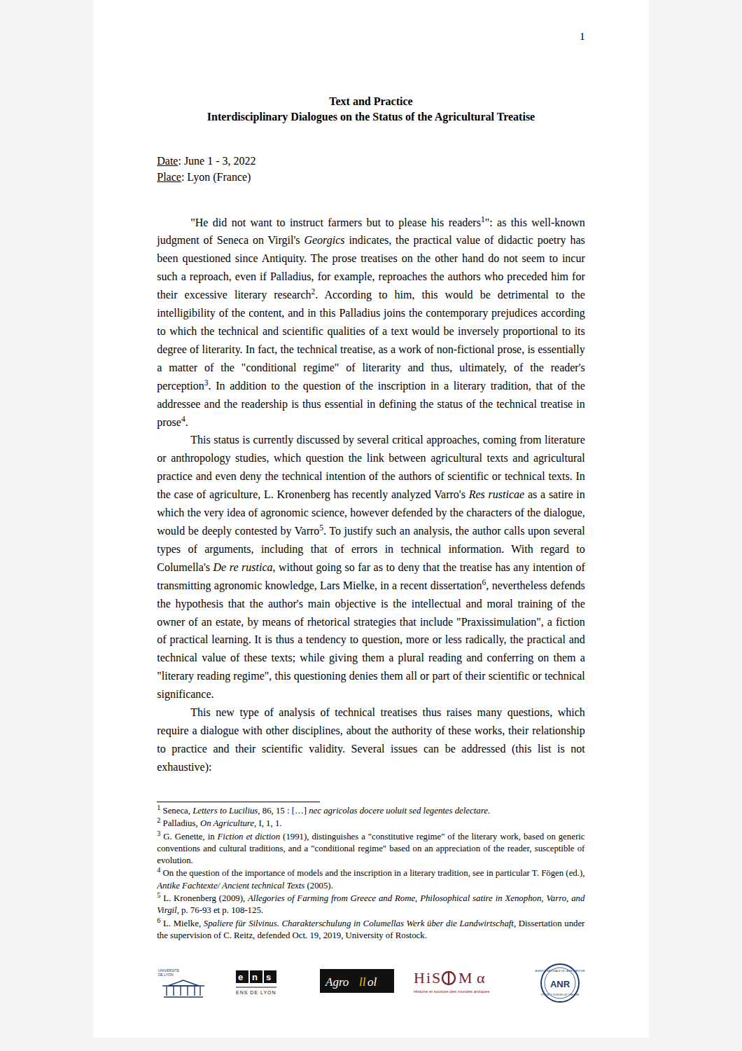1
Text and Practice Interdisciplinary Dialogues on the Status of the Agricultural Treatise
Date: June 1 - 3, 2022
Place: Lyon (France)
"He did not want to instruct farmers but to please his readers1": as this well-known judgment of Seneca on Virgil's Georgics indicates, the practical value of didactic poetry has been questioned since Antiquity. The prose treatises on the other hand do not seem to incur such a reproach, even if Palladius, for example, reproaches the authors who preceded him for their excessive literary research2. According to him, this would be detrimental to the intelligibility of the content, and in this Palladius joins the contemporary prejudices according to which the technical and scientific qualities of a text would be inversely proportional to its degree of literarity. In fact, the technical treatise, as a work of non-fictional prose, is essentially a matter of the "conditional regime" of literarity and thus, ultimately, of the reader's perception3. In addition to the question of the inscription in a literary tradition, that of the addressee and the readership is thus essential in defining the status of the technical treatise in prose4.
This status is currently discussed by several critical approaches, coming from literature or anthropology studies, which question the link between agricultural texts and agricultural practice and even deny the technical intention of the authors of scientific or technical texts. In the case of agriculture, L. Kronenberg has recently analyzed Varro's Res rusticae as a satire in which the very idea of agronomic science, however defended by the characters of the dialogue, would be deeply contested by Varro5. To justify such an analysis, the author calls upon several types of arguments, including that of errors in technical information. With regard to Columella's De re rustica, without going so far as to deny that the treatise has any intention of transmitting agronomic knowledge, Lars Mielke, in a recent dissertation6, nevertheless defends the hypothesis that the author's main objective is the intellectual and moral training of the owner of an estate, by means of rhetorical strategies that include "Praxissimulation", a fiction of practical learning. It is thus a tendency to question, more or less radically, the practical and technical value of these texts; while giving them a plural reading and conferring on them a "literary reading regime", this questioning denies them all or part of their scientific or technical significance.
This new type of analysis of technical treatises thus raises many questions, which require a dialogue with other disciplines, about the authority of these works, their relationship to practice and their scientific validity. Several issues can be addressed (this list is not exhaustive):
1 Seneca, Letters to Lucilius, 86, 15 : […] nec agricolas docere uoluit sed legentes delectare.
2 Palladius, On Agriculture, I, 1, 1.
3 G. Genette, in Fiction et diction (1991), distinguishes a "constitutive regime" of the literary work, based on generic conventions and cultural traditions, and a "conditional regime" based on an appreciation of the reader, susceptible of evolution.
4 On the question of the importance of models and the inscription in a literary tradition, see in particular T. Fögen (ed.), Antike Fachtexte/ Ancient technical Texts (2005).
5 L. Kronenberg (2009), Allegories of Farming from Greece and Rome, Philosophical satire in Xenophon, Varro, and Virgil, p. 76-93 et p. 108-125.
6 L. Mielke, Spaliere für Silvinus. Charakterschulung in Columellas Werk über die Landwirtschaft, Dissertation under the supervision of C. Reitz, defended Oct. 19, 2019, University of Rostock.
UNIVERSITE DE LYON
e n s ENS DE LYON
Agro ll ol
H i S M α Histoire et sources des mondes antiques
ANR AGENCE NATIONALE DE LA RECHERCHE PROJECT FUNDED BY THE ANR